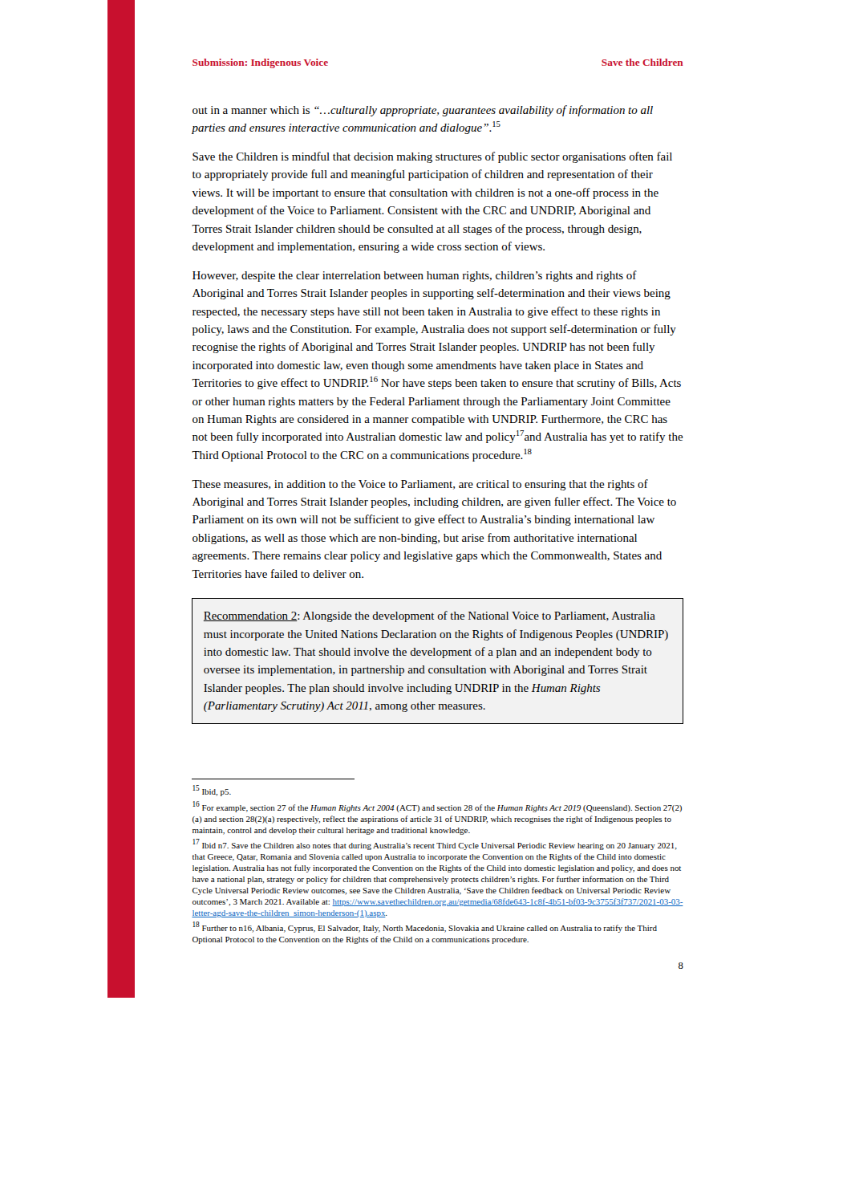Submission: Indigenous Voice
Save the Children
out in a manner which is “…culturally appropriate, guarantees availability of information to all parties and ensures interactive communication and dialogue”.15
Save the Children is mindful that decision making structures of public sector organisations often fail to appropriately provide full and meaningful participation of children and representation of their views. It will be important to ensure that consultation with children is not a one-off process in the development of the Voice to Parliament. Consistent with the CRC and UNDRIP, Aboriginal and Torres Strait Islander children should be consulted at all stages of the process, through design, development and implementation, ensuring a wide cross section of views.
However, despite the clear interrelation between human rights, children’s rights and rights of Aboriginal and Torres Strait Islander peoples in supporting self-determination and their views being respected, the necessary steps have still not been taken in Australia to give effect to these rights in policy, laws and the Constitution. For example, Australia does not support self-determination or fully recognise the rights of Aboriginal and Torres Strait Islander peoples. UNDRIP has not been fully incorporated into domestic law, even though some amendments have taken place in States and Territories to give effect to UNDRIP.16 Nor have steps been taken to ensure that scrutiny of Bills, Acts or other human rights matters by the Federal Parliament through the Parliamentary Joint Committee on Human Rights are considered in a manner compatible with UNDRIP. Furthermore, the CRC has not been fully incorporated into Australian domestic law and policy17and Australia has yet to ratify the Third Optional Protocol to the CRC on a communications procedure.18
These measures, in addition to the Voice to Parliament, are critical to ensuring that the rights of Aboriginal and Torres Strait Islander peoples, including children, are given fuller effect. The Voice to Parliament on its own will not be sufficient to give effect to Australia’s binding international law obligations, as well as those which are non-binding, but arise from authoritative international agreements. There remains clear policy and legislative gaps which the Commonwealth, States and Territories have failed to deliver on.
Recommendation 2: Alongside the development of the National Voice to Parliament, Australia must incorporate the United Nations Declaration on the Rights of Indigenous Peoples (UNDRIP) into domestic law. That should involve the development of a plan and an independent body to oversee its implementation, in partnership and consultation with Aboriginal and Torres Strait Islander peoples. The plan should involve including UNDRIP in the Human Rights (Parliamentary Scrutiny) Act 2011, among other measures.
15 Ibid, p5.
16 For example, section 27 of the Human Rights Act 2004 (ACT) and section 28 of the Human Rights Act 2019 (Queensland). Section 27(2)(a) and section 28(2)(a) respectively, reflect the aspirations of article 31 of UNDRIP, which recognises the right of Indigenous peoples to maintain, control and develop their cultural heritage and traditional knowledge.
17 Ibid n7. Save the Children also notes that during Australia’s recent Third Cycle Universal Periodic Review hearing on 20 January 2021, that Greece, Qatar, Romania and Slovenia called upon Australia to incorporate the Convention on the Rights of the Child into domestic legislation. Australia has not fully incorporated the Convention on the Rights of the Child into domestic legislation and policy, and does not have a national plan, strategy or policy for children that comprehensively protects children’s rights. For further information on the Third Cycle Universal Periodic Review outcomes, see Save the Children Australia, ‘Save the Children feedback on Universal Periodic Review outcomes’, 3 March 2021. Available at: https://www.savethechildren.org.au/getmedia/68fde643-1c8f-4b51-bf03-9c3755f3f737/2021-03-03-letter-agd-save-the-children_simon-henderson-(1).aspx.
18 Further to n16, Albania, Cyprus, El Salvador, Italy, North Macedonia, Slovakia and Ukraine called on Australia to ratify the Third Optional Protocol to the Convention on the Rights of the Child on a communications procedure.
8